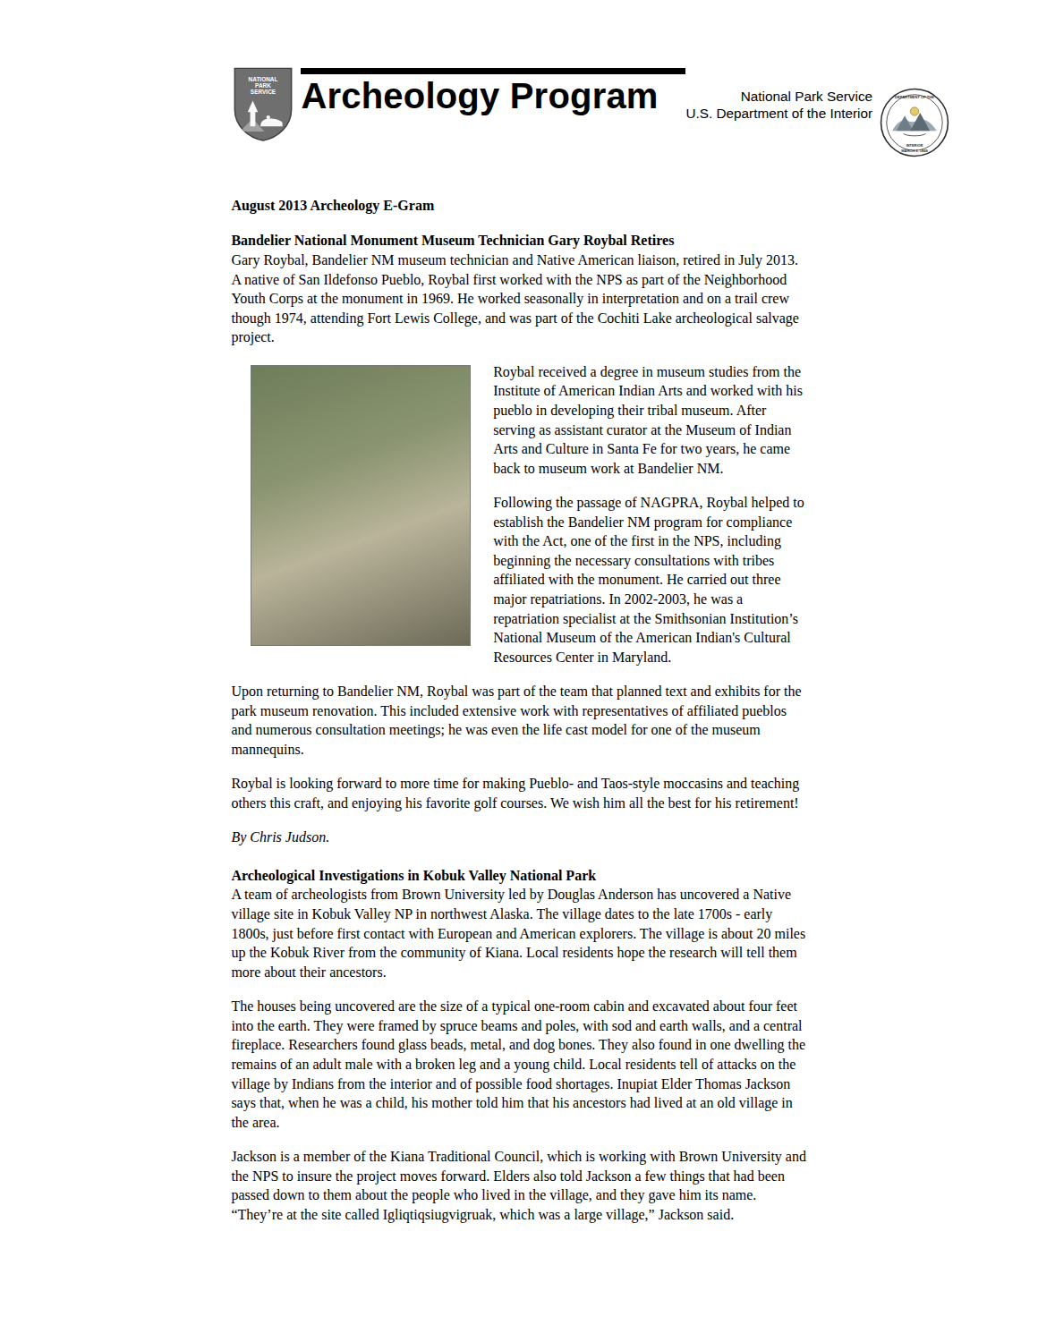NATIONAL PARK SERVICE
Archeology Program
National Park Service
U.S. Department of the Interior
DEPARTMENT OF THE MARCH 3, 1849 INTERIOR
August 2013 Archeology E-Gram
Bandelier National Monument Museum Technician Gary Roybal Retires
Gary Roybal, Bandelier NM museum technician and Native American liaison, retired in July 2013. A native of San Ildefonso Pueblo, Roybal first worked with the NPS as part of the Neighborhood Youth Corps at the monument in 1969. He worked seasonally in interpretation and on a trail crew though 1974, attending Fort Lewis College, and was part of the Cochiti Lake archeological salvage project.
Roybal received a degree in museum studies from the Institute of American Indian Arts and worked with his pueblo in developing their tribal museum. After serving as assistant curator at the Museum of Indian Arts and Culture in Santa Fe for two years, he came back to museum work at Bandelier NM.
Following the passage of NAGPRA, Roybal helped to establish the Bandelier NM program for compliance with the Act, one of the first in the NPS, including beginning the necessary consultations with tribes affiliated with the monument. He carried out three major repatriations. In 2002-2003, he was a repatriation specialist at the Smithsonian Institution’s National Museum of the American Indian's Cultural Resources Center in Maryland.
Upon returning to Bandelier NM, Roybal was part of the team that planned text and exhibits for the park museum renovation. This included extensive work with representatives of affiliated pueblos and numerous consultation meetings; he was even the life cast model for one of the museum mannequins.
Roybal is looking forward to more time for making Pueblo- and Taos-style moccasins and teaching others this craft, and enjoying his favorite golf courses. We wish him all the best for his retirement!
By Chris Judson.
Archeological Investigations in Kobuk Valley National Park
A team of archeologists from Brown University led by Douglas Anderson has uncovered a Native village site in Kobuk Valley NP in northwest Alaska. The village dates to the late 1700s - early 1800s, just before first contact with European and American explorers. The village is about 20 miles up the Kobuk River from the community of Kiana. Local residents hope the research will tell them more about their ancestors.
The houses being uncovered are the size of a typical one-room cabin and excavated about four feet into the earth. They were framed by spruce beams and poles, with sod and earth walls, and a central fireplace. Researchers found glass beads, metal, and dog bones. They also found in one dwelling the remains of an adult male with a broken leg and a young child. Local residents tell of attacks on the village by Indians from the interior and of possible food shortages. Inupiat Elder Thomas Jackson says that, when he was a child, his mother told him that his ancestors had lived at an old village in the area.
Jackson is a member of the Kiana Traditional Council, which is working with Brown University and the NPS to insure the project moves forward. Elders also told Jackson a few things that had been passed down to them about the people who lived in the village, and they gave him its name. “They’re at the site called Igliqtiqsiugvigruak, which was a large village,” Jackson said.